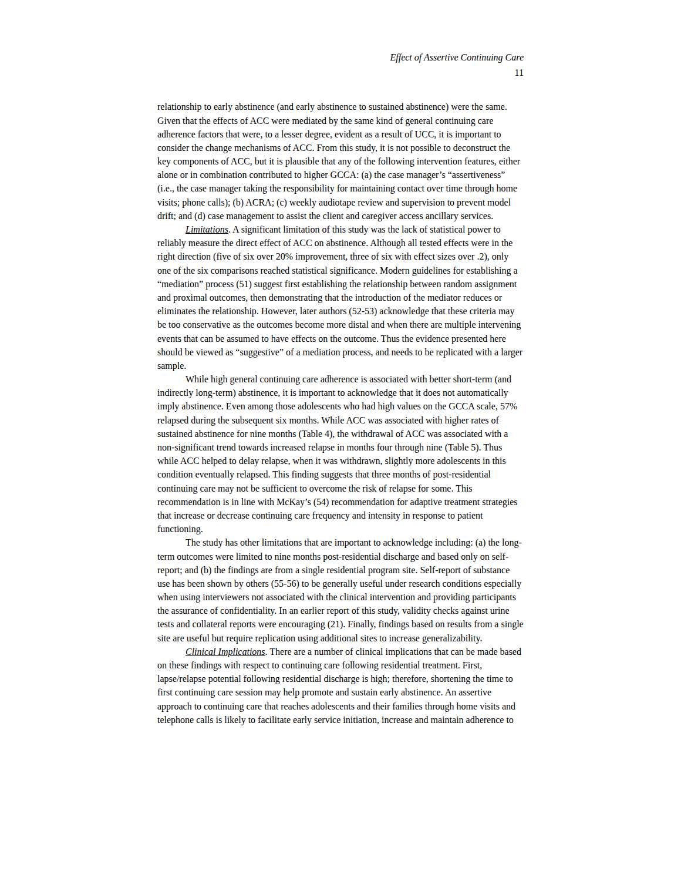Effect of Assertive Continuing Care 11
relationship to early abstinence (and early abstinence to sustained abstinence) were the same. Given that the effects of ACC were mediated by the same kind of general continuing care adherence factors that were, to a lesser degree, evident as a result of UCC, it is important to consider the change mechanisms of ACC. From this study, it is not possible to deconstruct the key components of ACC, but it is plausible that any of the following intervention features, either alone or in combination contributed to higher GCCA: (a) the case manager’s “assertiveness” (i.e., the case manager taking the responsibility for maintaining contact over time through home visits; phone calls); (b) ACRA; (c) weekly audiotape review and supervision to prevent model drift; and (d) case management to assist the client and caregiver access ancillary services.
Limitations. A significant limitation of this study was the lack of statistical power to reliably measure the direct effect of ACC on abstinence. Although all tested effects were in the right direction (five of six over 20% improvement, three of six with effect sizes over .2), only one of the six comparisons reached statistical significance. Modern guidelines for establishing a “mediation” process (51) suggest first establishing the relationship between random assignment and proximal outcomes, then demonstrating that the introduction of the mediator reduces or eliminates the relationship. However, later authors (52-53) acknowledge that these criteria may be too conservative as the outcomes become more distal and when there are multiple intervening events that can be assumed to have effects on the outcome. Thus the evidence presented here should be viewed as “suggestive” of a mediation process, and needs to be replicated with a larger sample.
While high general continuing care adherence is associated with better short-term (and indirectly long-term) abstinence, it is important to acknowledge that it does not automatically imply abstinence. Even among those adolescents who had high values on the GCCA scale, 57% relapsed during the subsequent six months. While ACC was associated with higher rates of sustained abstinence for nine months (Table 4), the withdrawal of ACC was associated with a non-significant trend towards increased relapse in months four through nine (Table 5). Thus while ACC helped to delay relapse, when it was withdrawn, slightly more adolescents in this condition eventually relapsed. This finding suggests that three months of post-residential continuing care may not be sufficient to overcome the risk of relapse for some. This recommendation is in line with McKay’s (54) recommendation for adaptive treatment strategies that increase or decrease continuing care frequency and intensity in response to patient functioning.
The study has other limitations that are important to acknowledge including: (a) the long-term outcomes were limited to nine months post-residential discharge and based only on self-report; and (b) the findings are from a single residential program site. Self-report of substance use has been shown by others (55-56) to be generally useful under research conditions especially when using interviewers not associated with the clinical intervention and providing participants the assurance of confidentiality. In an earlier report of this study, validity checks against urine tests and collateral reports were encouraging (21). Finally, findings based on results from a single site are useful but require replication using additional sites to increase generalizability.
Clinical Implications. There are a number of clinical implications that can be made based on these findings with respect to continuing care following residential treatment. First, lapse/relapse potential following residential discharge is high; therefore, shortening the time to first continuing care session may help promote and sustain early abstinence. An assertive approach to continuing care that reaches adolescents and their families through home visits and telephone calls is likely to facilitate early service initiation, increase and maintain adherence to